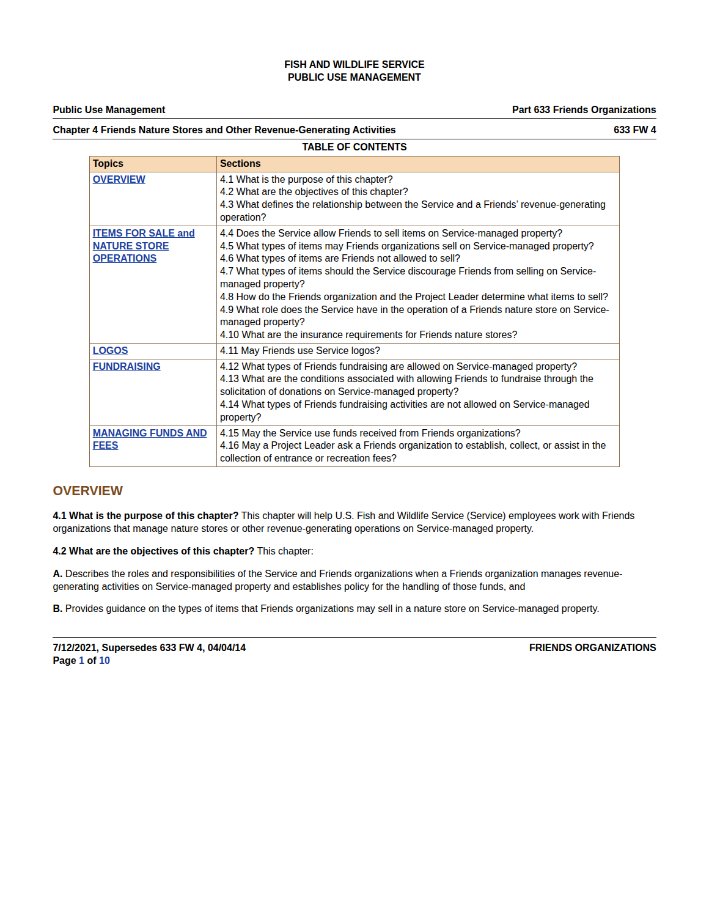FISH AND WILDLIFE SERVICE
PUBLIC USE MANAGEMENT
Public Use Management Part 633 Friends Organizations
Chapter 4 Friends Nature Stores and Other Revenue-Generating Activities 633 FW 4
TABLE OF CONTENTS
| Topics | Sections |
| --- | --- |
| OVERVIEW | 4.1 What is the purpose of this chapter? 4.2 What are the objectives of this chapter? 4.3 What defines the relationship between the Service and a Friends’ revenue-generating operation? |
| ITEMS FOR SALE and NATURE STORE OPERATIONS | 4.4 Does the Service allow Friends to sell items on Service-managed property? 4.5 What types of items may Friends organizations sell on Service-managed property? 4.6 What types of items are Friends not allowed to sell? 4.7 What types of items should the Service discourage Friends from selling on Service-managed property? 4.8 How do the Friends organization and the Project Leader determine what items to sell? 4.9 What role does the Service have in the operation of a Friends nature store on Service-managed property? 4.10 What are the insurance requirements for Friends nature stores? |
| LOGOS | 4.11 May Friends use Service logos? |
| FUNDRAISING | 4.12 What types of Friends fundraising are allowed on Service-managed property? 4.13 What are the conditions associated with allowing Friends to fundraise through the solicitation of donations on Service-managed property? 4.14 What types of Friends fundraising activities are not allowed on Service-managed property? |
| MANAGING FUNDS AND FEES | 4.15 May the Service use funds received from Friends organizations? 4.16 May a Project Leader ask a Friends organization to establish, collect, or assist in the collection of entrance or recreation fees? |
OVERVIEW
4.1 What is the purpose of this chapter? This chapter will help U.S. Fish and Wildlife Service (Service) employees work with Friends organizations that manage nature stores or other revenue-generating operations on Service-managed property.
4.2 What are the objectives of this chapter? This chapter:
A. Describes the roles and responsibilities of the Service and Friends organizations when a Friends organization manages revenue-generating activities on Service-managed property and establishes policy for the handling of those funds, and
B. Provides guidance on the types of items that Friends organizations may sell in a nature store on Service-managed property.
7/12/2021, Supersedes 633 FW 4, 04/04/14
Page 1 of 10
FRIENDS ORGANIZATIONS